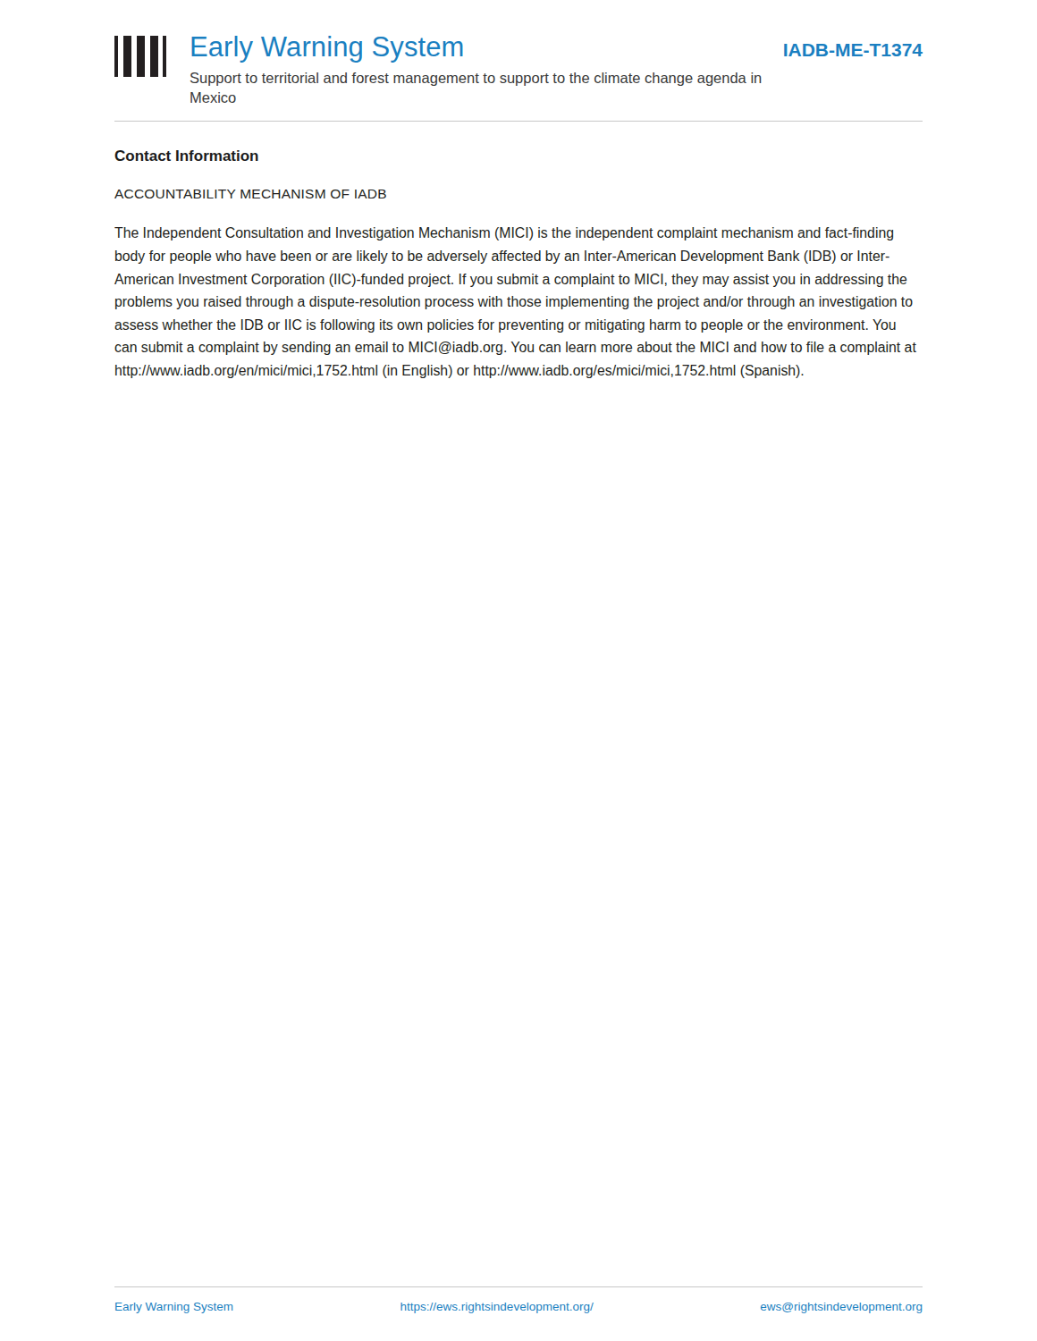Early Warning System
Support to territorial and forest management to support to the climate change agenda in Mexico
IADB-ME-T1374
Contact Information
ACCOUNTABILITY MECHANISM OF IADB
The Independent Consultation and Investigation Mechanism (MICI) is the independent complaint mechanism and fact-finding body for people who have been or are likely to be adversely affected by an Inter-American Development Bank (IDB) or Inter-American Investment Corporation (IIC)-funded project. If you submit a complaint to MICI, they may assist you in addressing the problems you raised through a dispute-resolution process with those implementing the project and/or through an investigation to assess whether the IDB or IIC is following its own policies for preventing or mitigating harm to people or the environment. You can submit a complaint by sending an email to MICI@iadb.org. You can learn more about the MICI and how to file a complaint at http://www.iadb.org/en/mici/mici,1752.html (in English) or http://www.iadb.org/es/mici/mici,1752.html (Spanish).
Early Warning System
https://ews.rightsindevelopment.org/
ews@rightsindevelopment.org